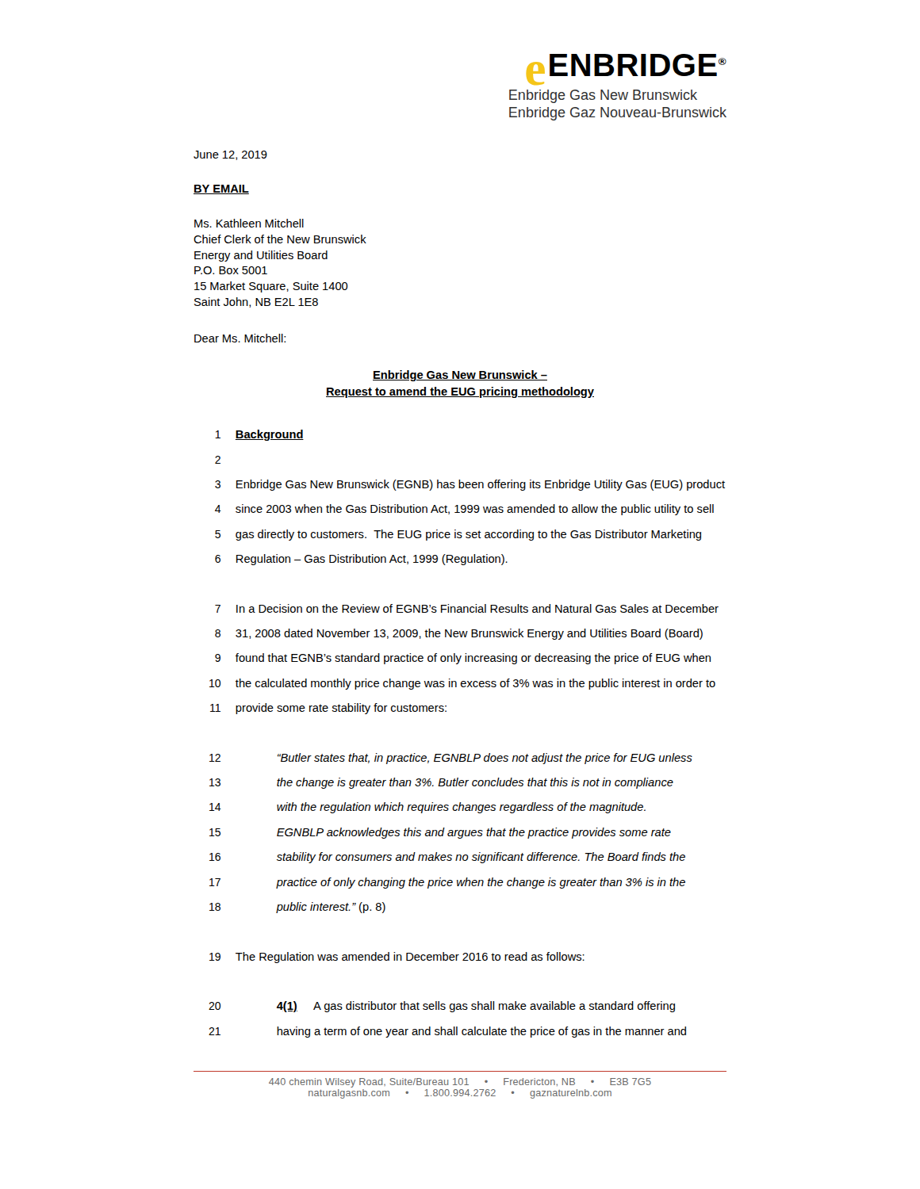eENBRIDGE®
Enbridge Gas New Brunswick
Enbridge Gaz Nouveau-Brunswick
June 12, 2019
BY EMAIL
Ms. Kathleen Mitchell
Chief Clerk of the New Brunswick
Energy and Utilities Board
P.O. Box 5001
15 Market Square, Suite 1400
Saint John, NB E2L 1E8
Dear Ms. Mitchell:
Enbridge Gas New Brunswick –
Request to amend the EUG pricing methodology
| 1 | Background |
| 2 | |
| 3 | Enbridge Gas New Brunswick (EGNB) has been offering its Enbridge Utility Gas (EUG) product |
| 4 | since 2003 when the Gas Distribution Act, 1999 was amended to allow the public utility to sell |
| 5 | gas directly to customers. The EUG price is set according to the Gas Distributor Marketing |
| 6 | Regulation – Gas Distribution Act, 1999 (Regulation). |
| 7 | In a Decision on the Review of EGNB’s Financial Results and Natural Gas Sales at December |
| 8 | 31, 2008 dated November 13, 2009, the New Brunswick Energy and Utilities Board (Board) |
| 9 | found that EGNB’s standard practice of only increasing or decreasing the price of EUG when |
| 10 | the calculated monthly price change was in excess of 3% was in the public interest in order to |
| 11 | provide some rate stability for customers: |
| 12 | “Butler states that, in practice, EGNBLP does not adjust the price for EUG unless |
| 13 | the change is greater than 3%. Butler concludes that this is not in compliance |
| 14 | with the regulation which requires changes regardless of the magnitude. |
| 15 | EGNBLP acknowledges this and argues that the practice provides some rate |
| 16 | stability for consumers and makes no significant difference. The Board finds the |
| 17 | practice of only changing the price when the change is greater than 3% is in the |
| 18 | public interest.” (p. 8) |
| 19 | The Regulation was amended in December 2016 to read as follows: |
| 20 | 4 (1) A gas distributor that sells gas shall make available a standard offering |
| 21 | having a term of one year and shall calculate the price of gas in the manner and |
440 chemin Wilsey Road, Suite/Bureau 101 • Fredericton, NB • E3B 7G5
naturalgasnb.com • 1.800.994.2762 • gaznaturelnb.com